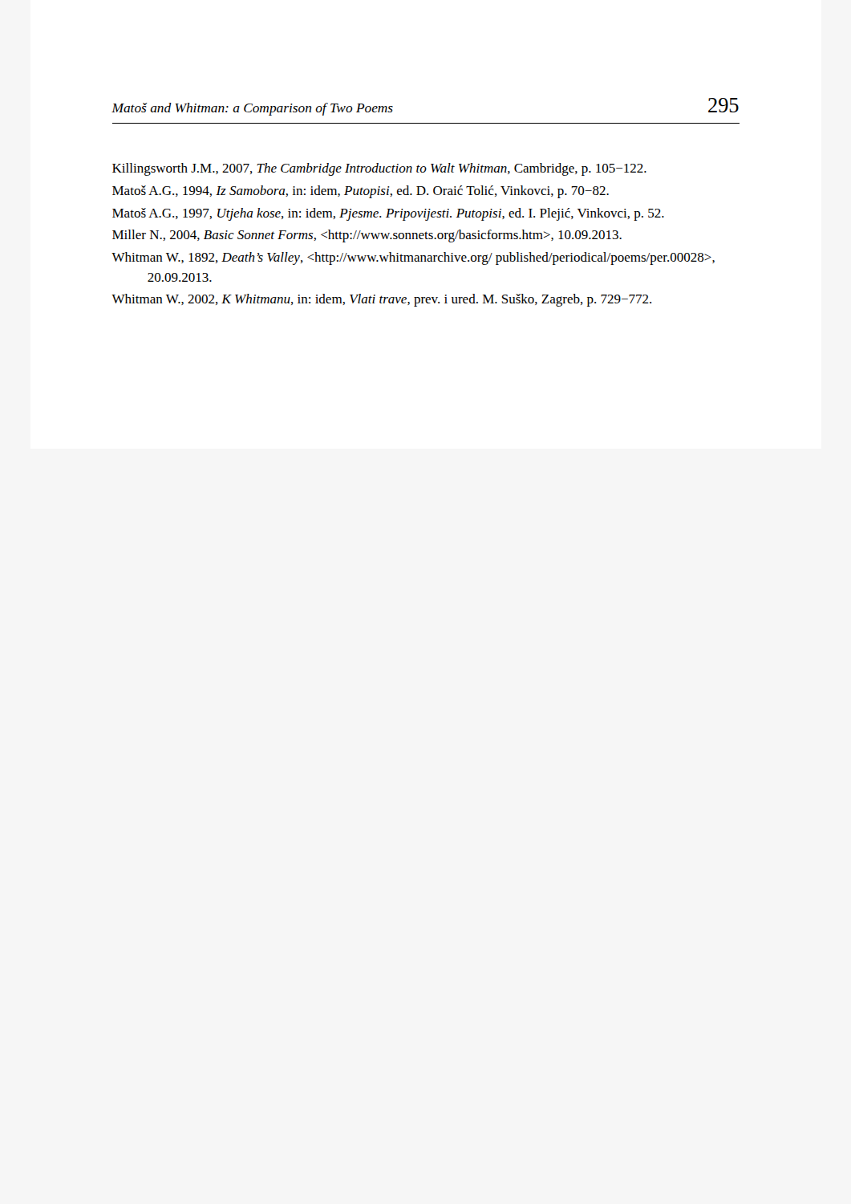Matoš and Whitman: a Comparison of Two Poems 295
Killingsworth J.M., 2007, The Cambridge Introduction to Walt Whitman, Cambridge, p. 105−122.
Matoš A.G., 1994, Iz Samobora, in: idem, Putopisi, ed. D. Oraić Tolić, Vinkovci, p. 70−82.
Matoš A.G., 1997, Utjeha kose, in: idem, Pjesme. Pripovijesti. Putopisi, ed. I. Plejić, Vinkovci, p. 52.
Miller N., 2004, Basic Sonnet Forms, <http://www.sonnets.org/basicforms.htm>, 10.09.2013.
Whitman W., 1892, Death’s Valley, <http://www.whitmanarchive.org/ published/periodical/poems/per.00028>, 20.09.2013.
Whitman W., 2002, K Whitmanu, in: idem, Vlati trave, prev. i ured. M. Suško, Zagreb, p. 729−772.